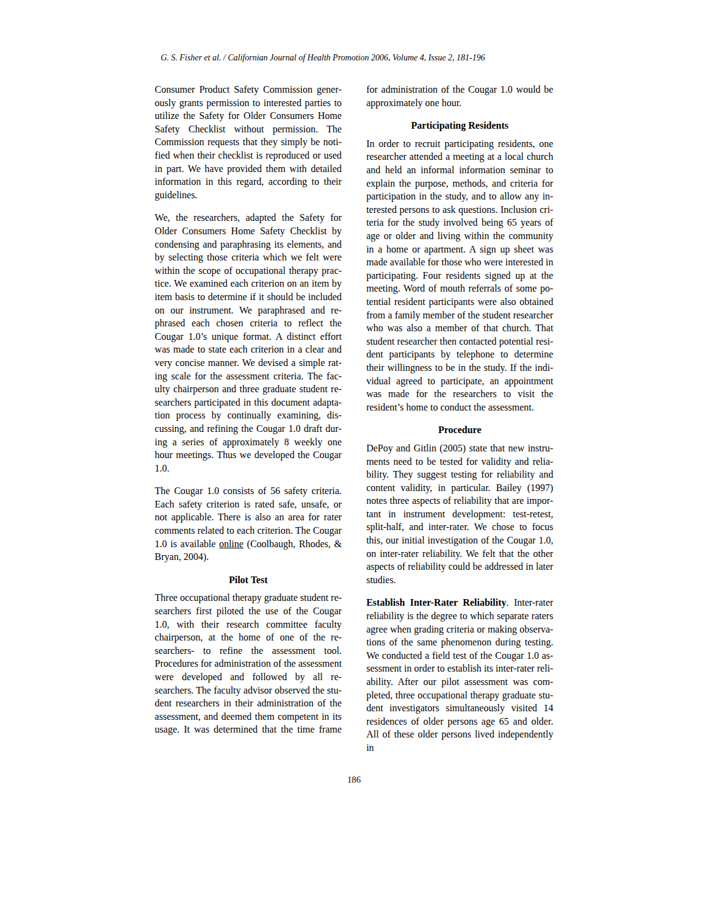G. S. Fisher et al. / Californian Journal of Health Promotion 2006, Volume 4, Issue 2, 181-196
Consumer Product Safety Commission generously grants permission to interested parties to utilize the Safety for Older Consumers Home Safety Checklist without permission. The Commission requests that they simply be notified when their checklist is reproduced or used in part. We have provided them with detailed information in this regard, according to their guidelines.
We, the researchers, adapted the Safety for Older Consumers Home Safety Checklist by condensing and paraphrasing its elements, and by selecting those criteria which we felt were within the scope of occupational therapy practice. We examined each criterion on an item by item basis to determine if it should be included on our instrument. We paraphrased and rephrased each chosen criteria to reflect the Cougar 1.0’s unique format. A distinct effort was made to state each criterion in a clear and very concise manner. We devised a simple rating scale for the assessment criteria. The faculty chairperson and three graduate student researchers participated in this document adaptation process by continually examining, discussing, and refining the Cougar 1.0 draft during a series of approximately 8 weekly one hour meetings. Thus we developed the Cougar 1.0.
The Cougar 1.0 consists of 56 safety criteria. Each safety criterion is rated safe, unsafe, or not applicable. There is also an area for rater comments related to each criterion. The Cougar 1.0 is available online (Coolbaugh, Rhodes, & Bryan, 2004).
Pilot Test
Three occupational therapy graduate student researchers first piloted the use of the Cougar 1.0, with their research committee faculty chairperson, at the home of one of the researchers- to refine the assessment tool. Procedures for administration of the assessment were developed and followed by all researchers. The faculty advisor observed the student researchers in their administration of the assessment, and deemed them competent in its usage. It was determined that the time frame for administration of the Cougar 1.0 would be approximately one hour.
Participating Residents
In order to recruit participating residents, one researcher attended a meeting at a local church and held an informal information seminar to explain the purpose, methods, and criteria for participation in the study, and to allow any interested persons to ask questions. Inclusion criteria for the study involved being 65 years of age or older and living within the community in a home or apartment. A sign up sheet was made available for those who were interested in participating. Four residents signed up at the meeting. Word of mouth referrals of some potential resident participants were also obtained from a family member of the student researcher who was also a member of that church. That student researcher then contacted potential resident participants by telephone to determine their willingness to be in the study. If the individual agreed to participate, an appointment was made for the researchers to visit the resident’s home to conduct the assessment.
Procedure
DePoy and Gitlin (2005) state that new instruments need to be tested for validity and reliability. They suggest testing for reliability and content validity, in particular. Bailey (1997) notes three aspects of reliability that are important in instrument development: test-retest, split-half, and inter-rater. We chose to focus this, our initial investigation of the Cougar 1.0, on inter-rater reliability. We felt that the other aspects of reliability could be addressed in later studies.
Establish Inter-Rater Reliability. Inter-rater reliability is the degree to which separate raters agree when grading criteria or making observations of the same phenomenon during testing. We conducted a field test of the Cougar 1.0 assessment in order to establish its inter-rater reliability. After our pilot assessment was completed, three occupational therapy graduate student investigators simultaneously visited 14 residences of older persons age 65 and older. All of these older persons lived independently in
186